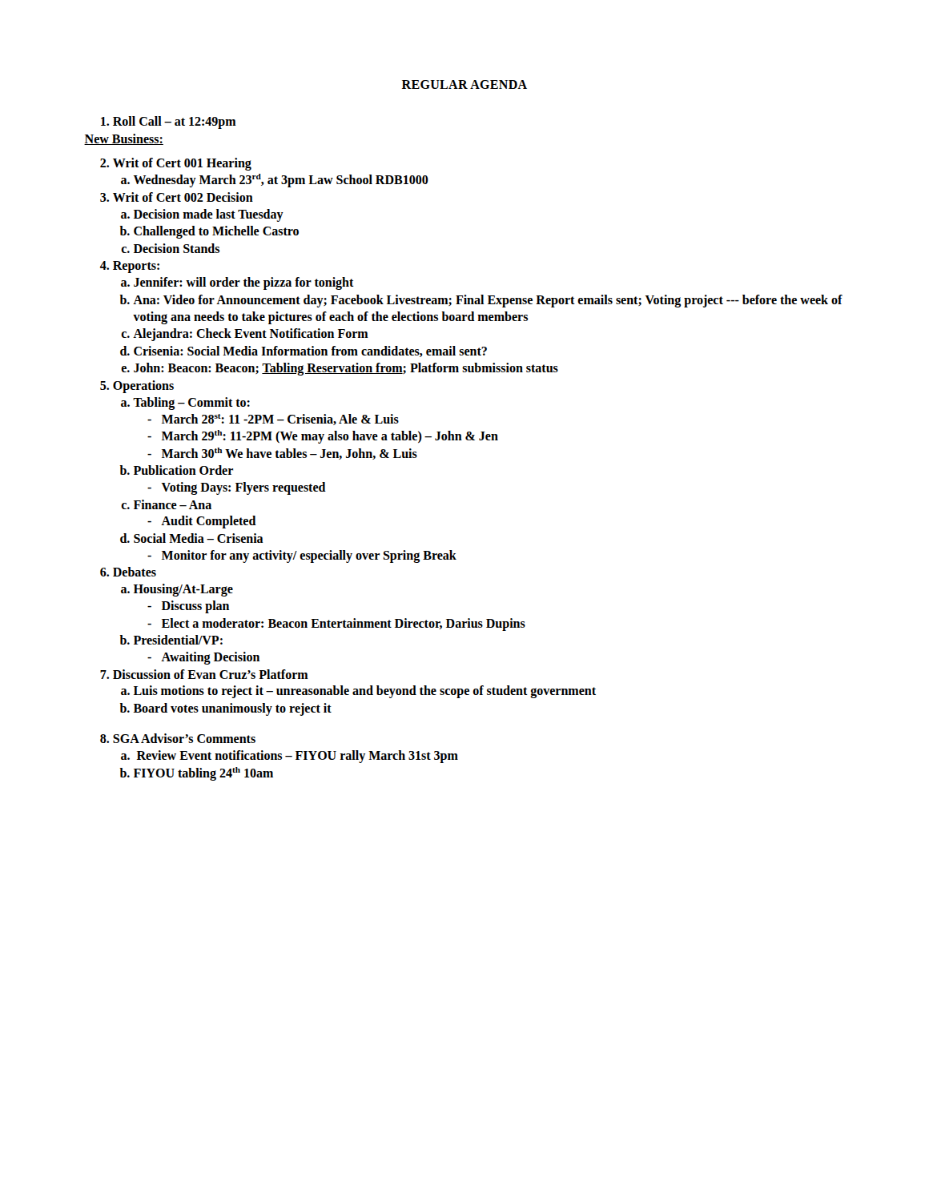REGULAR AGENDA
Roll Call – at 12:49pm
New Business:
Writ of Cert 001 Hearing
Wednesday March 23rd, at 3pm Law School RDB1000
Writ of Cert 002 Decision
Decision made last Tuesday
Challenged to Michelle Castro
Decision Stands
Reports:
Jennifer: will order the pizza for tonight
Ana: Video for Announcement day; Facebook Livestream; Final Expense Report emails sent; Voting project --- before the week of voting ana needs to take pictures of each of the elections board members
Alejandra: Check Event Notification Form
Crisenia: Social Media Information from candidates, email sent?
John: Beacon: Beacon; Tabling Reservation from; Platform submission status
Operations
Tabling – Commit to:
March 28st: 11 -2PM – Crisenia, Ale & Luis
March 29th: 11-2PM (We may also have a table) – John & Jen
March 30th We have tables – Jen, John, & Luis
Publication Order
Voting Days: Flyers requested
Finance – Ana
Audit Completed
Social Media – Crisenia
Monitor for any activity/ especially over Spring Break
Debates
Housing/At-Large
Discuss plan
Elect a moderator: Beacon Entertainment Director, Darius Dupins
Presidential/VP:
Awaiting Decision
Discussion of Evan Cruz’s Platform
Luis motions to reject it – unreasonable and beyond the scope of student government
Board votes unanimously to reject it
SGA Advisor’s Comments
Review Event notifications – FIYOU rally March 31st 3pm
FIYOU tabling 24th 10am